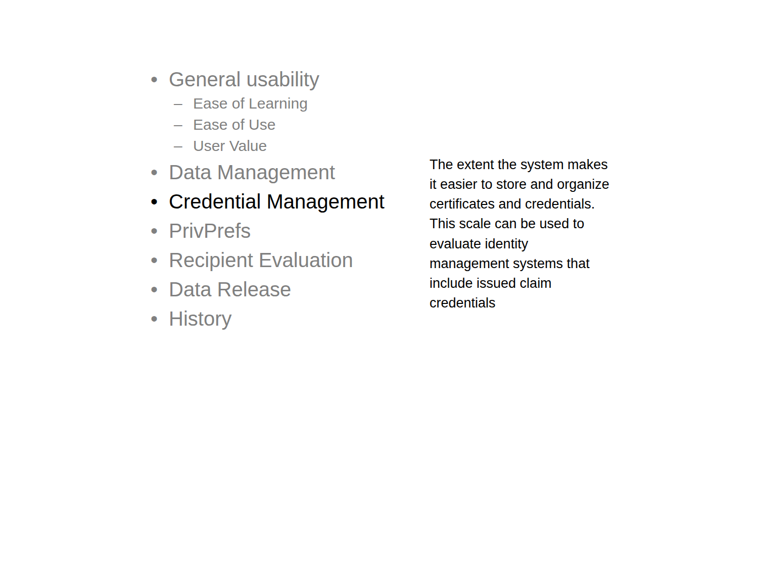General usability
Ease of Learning
Ease of Use
User Value
Data Management
Credential Management
PrivPrefs
Recipient Evaluation
Data Release
History
The extent the system makes it easier to store and organize certificates and credentials. This scale can be used to evaluate identity management systems that include issued claim credentials